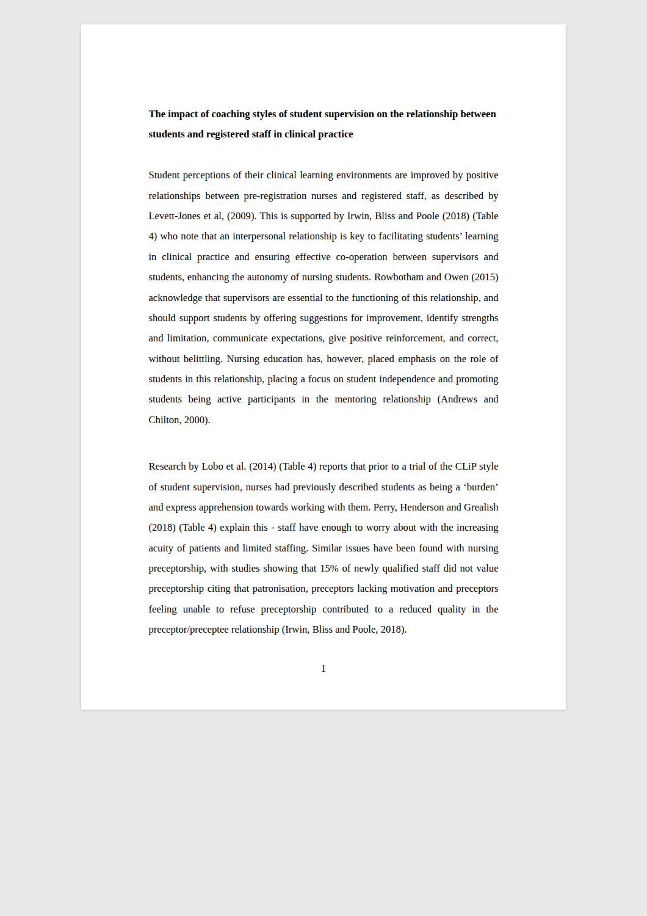The impact of coaching styles of student supervision on the relationship between students and registered staff in clinical practice
Student perceptions of their clinical learning environments are improved by positive relationships between pre-registration nurses and registered staff, as described by Levett-Jones et al, (2009). This is supported by Irwin, Bliss and Poole (2018) (Table 4) who note that an interpersonal relationship is key to facilitating students’ learning in clinical practice and ensuring effective co-operation between supervisors and students, enhancing the autonomy of nursing students. Rowbotham and Owen (2015) acknowledge that supervisors are essential to the functioning of this relationship, and should support students by offering suggestions for improvement, identify strengths and limitation, communicate expectations, give positive reinforcement, and correct, without belittling. Nursing education has, however, placed emphasis on the role of students in this relationship, placing a focus on student independence and promoting students being active participants in the mentoring relationship (Andrews and Chilton, 2000).
Research by Lobo et al. (2014) (Table 4) reports that prior to a trial of the CLiP style of student supervision, nurses had previously described students as being a ‘burden’ and express apprehension towards working with them. Perry, Henderson and Grealish (2018) (Table 4) explain this - staff have enough to worry about with the increasing acuity of patients and limited staffing. Similar issues have been found with nursing preceptorship, with studies showing that 15% of newly qualified staff did not value preceptorship citing that patronisation, preceptors lacking motivation and preceptors feeling unable to refuse preceptorship contributed to a reduced quality in the preceptor/preceptee relationship (Irwin, Bliss and Poole, 2018).
1